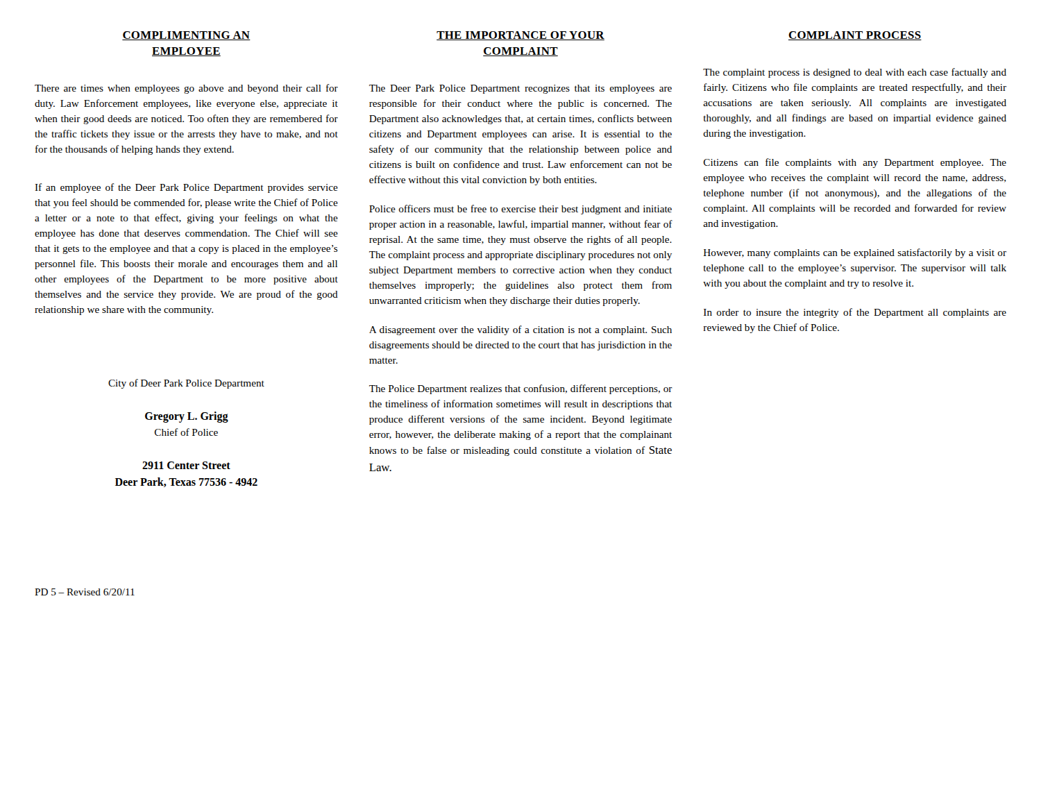Complimenting an
Employee
There are times when employees go above and beyond their call for duty. Law Enforcement employees, like everyone else, appreciate it when their good deeds are noticed. Too often they are remembered for the traffic tickets they issue or the arrests they have to make, and not for the thousands of helping hands they extend.
If an employee of the Deer Park Police Department provides service that you feel should be commended for, please write the Chief of Police a letter or a note to that effect, giving your feelings on what the employee has done that deserves commendation. The Chief will see that it gets to the employee and that a copy is placed in the employee’s personnel file. This boosts their morale and encourages them and all other employees of the Department to be more positive about themselves and the service they provide. We are proud of the good relationship we share with the community.
City of Deer Park Police Department
Gregory L. Grigg
Chief of Police
2911 Center Street
Deer Park, Texas 77536 - 4942
PD 5 – Revised 6/20/11
The Importance of Your
Complaint
The Deer Park Police Department recognizes that its employees are responsible for their conduct where the public is concerned. The Department also acknowledges that, at certain times, conflicts between citizens and Department employees can arise. It is essential to the safety of our community that the relationship between police and citizens is built on confidence and trust. Law enforcement can not be effective without this vital conviction by both entities.
Police officers must be free to exercise their best judgment and initiate proper action in a reasonable, lawful, impartial manner, without fear of reprisal. At the same time, they must observe the rights of all people. The complaint process and appropriate disciplinary procedures not only subject Department members to corrective action when they conduct themselves improperly; the guidelines also protect them from unwarranted criticism when they discharge their duties properly.
A disagreement over the validity of a citation is not a complaint. Such disagreements should be directed to the court that has jurisdiction in the matter.
The Police Department realizes that confusion, different perceptions, or the timeliness of information sometimes will result in descriptions that produce different versions of the same incident. Beyond legitimate error, however, the deliberate making of a report that the complainant knows to be false or misleading could constitute a violation of State Law.
Complaint Process
The complaint process is designed to deal with each case factually and fairly. Citizens who file complaints are treated respectfully, and their accusations are taken seriously. All complaints are investigated thoroughly, and all findings are based on impartial evidence gained during the investigation.
Citizens can file complaints with any Department employee. The employee who receives the complaint will record the name, address, telephone number (if not anonymous), and the allegations of the complaint. All complaints will be recorded and forwarded for review and investigation.
However, many complaints can be explained satisfactorily by a visit or telephone call to the employee’s supervisor. The supervisor will talk with you about the complaint and try to resolve it.
In order to insure the integrity of the Department all complaints are reviewed by the Chief of Police.